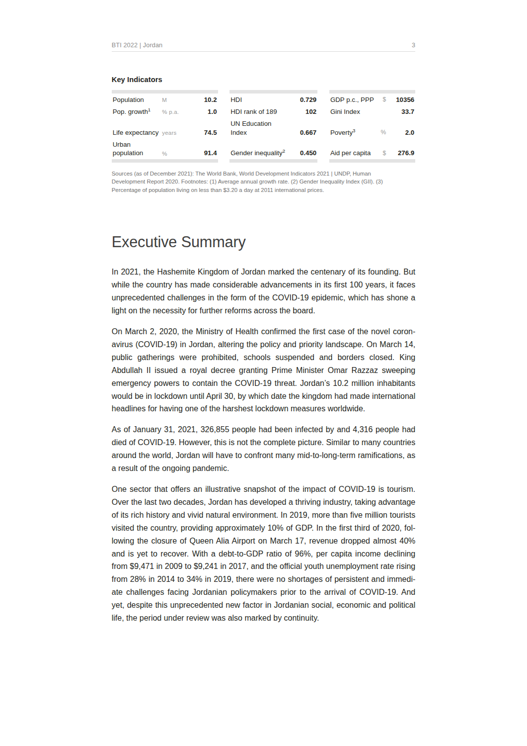BTI 2022 | Jordan
3
Key Indicators
| Population | M | 10.2 | | HDI | 0.729 | | GDP p.c., PPP | $ | 10356 |
| Pop. growth 1 | % p.a. | 1.0 | | HDI rank of 189 | 102 | | Gini Index | | 33.7 |
| Life expectancy | years | 74.5 | | UN Education Index | 0.667 | | Poverty 3 | % | 2.0 |
| Urban population | % | 91.4 | | Gender inequality 2 | 0.450 | | Aid per capita | $ | 276.9 |
Sources (as of December 2021): The World Bank, World Development Indicators 2021 | UNDP, Human Development Report 2020. Footnotes: (1) Average annual growth rate. (2) Gender Inequality Index (GII). (3) Percentage of population living on less than $3.20 a day at 2011 international prices.
Executive Summary
In 2021, the Hashemite Kingdom of Jordan marked the centenary of its founding. But while the country has made considerable advancements in its first 100 years, it faces unprecedented challenges in the form of the COVID-19 epidemic, which has shone a light on the necessity for further reforms across the board.
On March 2, 2020, the Ministry of Health confirmed the first case of the novel coronavirus (COVID-19) in Jordan, altering the policy and priority landscape. On March 14, public gatherings were prohibited, schools suspended and borders closed. King Abdullah II issued a royal decree granting Prime Minister Omar Razzaz sweeping emergency powers to contain the COVID-19 threat. Jordan’s 10.2 million inhabitants would be in lockdown until April 30, by which date the kingdom had made international headlines for having one of the harshest lockdown measures worldwide.
As of January 31, 2021, 326,855 people had been infected by and 4,316 people had died of COVID-19. However, this is not the complete picture. Similar to many countries around the world, Jordan will have to confront many mid-to-long-term ramifications, as a result of the ongoing pandemic.
One sector that offers an illustrative snapshot of the impact of COVID-19 is tourism. Over the last two decades, Jordan has developed a thriving industry, taking advantage of its rich history and vivid natural environment. In 2019, more than five million tourists visited the country, providing approximately 10% of GDP. In the first third of 2020, following the closure of Queen Alia Airport on March 17, revenue dropped almost 40% and is yet to recover. With a debt-to-GDP ratio of 96%, per capita income declining from $9,471 in 2009 to $9,241 in 2017, and the official youth unemployment rate rising from 28% in 2014 to 34% in 2019, there were no shortages of persistent and immediate challenges facing Jordanian policymakers prior to the arrival of COVID-19. And yet, despite this unprecedented new factor in Jordanian social, economic and political life, the period under review was also marked by continuity.